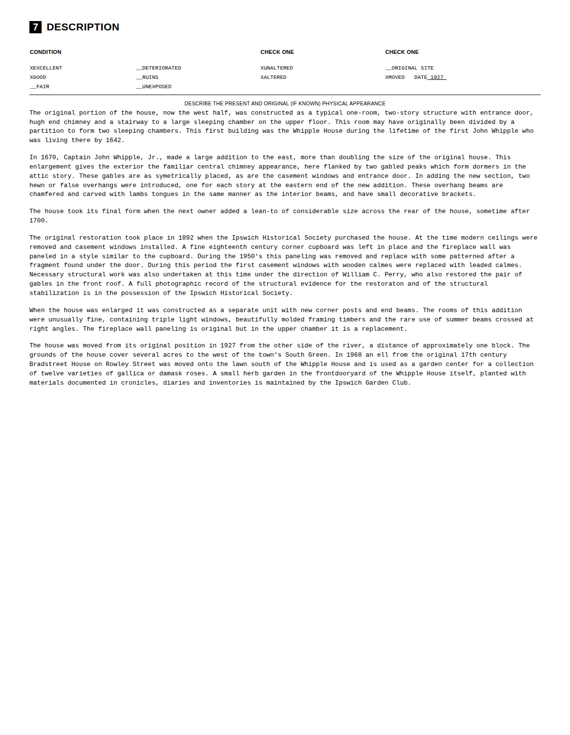7 DESCRIPTION
| CONDITION | CHECK ONE | CHECK ONE |
| --- | --- | --- |
| X EXCELLENT X GOOD __FAIR | __DETERIORATED __RUINS __UNEXPOSED | X UNALTERED X ALTERED | __ORIGINAL SITE X MOVED DATE 1927 |
DESCRIBE THE PRESENT AND ORIGINAL (IF KNOWN) PHYSICAL APPEARANCE
The original portion of the house, now the west half, was constructed as a typical one-room, two-story structure with entrance door, hugh end chimney and a stairway to a large sleeping chamber on the upper floor. This room may have originally been divided by a partition to form two sleeping chambers. This first building was the Whipple House during the lifetime of the first John Whipple who was living there by 1642.
In 1670, Captain John Whipple, Jr., made a large addition to the east, more than doubling the size of the original house. This enlargement gives the exterior the familiar central chimney appearance, here flanked by two gabled peaks which form dormers in the attic story. These gables are as symetrically placed, as are the casement windows and entrance door. In adding the new section, two hewn or false overhangs were introduced, one for each story at the eastern end of the new addition. These overhang beams are chamfered and carved with lambs tongues in the same manner as the interior beams, and have small decorative brackets.
The house took its final form when the next owner added a lean-to of considerable size across the rear of the house, sometime after 1700.
The original restoration took place in 1892 when the Ipswich Historical Society purchased the house. At the time modern ceilings were removed and casement windows installed. A fine eighteenth century corner cupboard was left in place and the fireplace wall was paneled in a style similar to the cupboard. During the 1950's this paneling was removed and replace with some patterned after a fragment found under the door. During this period the first casement windows with wooden calmes were replaced with leaded calmes. Necessary structural work was also undertaken at this time under the direction of William C. Perry, who also restored the pair of gables in the front roof. A full photographic record of the structural evidence for the restoraton and of the structural stabilization is in the possession of the Ipswich Historical Society.
When the house was enlarged it was constructed as a separate unit with new corner posts and end beams. The rooms of this addition were unusually fine, containing triple light windows, beautifully molded framing timbers and the rare use of summer beams crossed at right angles. The fireplace wall paneling is original but in the upper chamber it is a replacement.
The house was moved from its original position in 1927 from the other side of the river, a distance of approximately one block. The grounds of the house cover several acres to the west of the town's South Green. In 1968 an ell from the original 17th century Bradstreet House on Rowley Street was moved onto the lawn south of the Whipple House and is used as a garden center for a collection of twelve varieties of gallica or damask roses. A small herb garden in the frontdooryard of the Whipple House itself, planted with materials documented in cronicles, diaries and inventories is maintained by the Ipswich Garden Club.